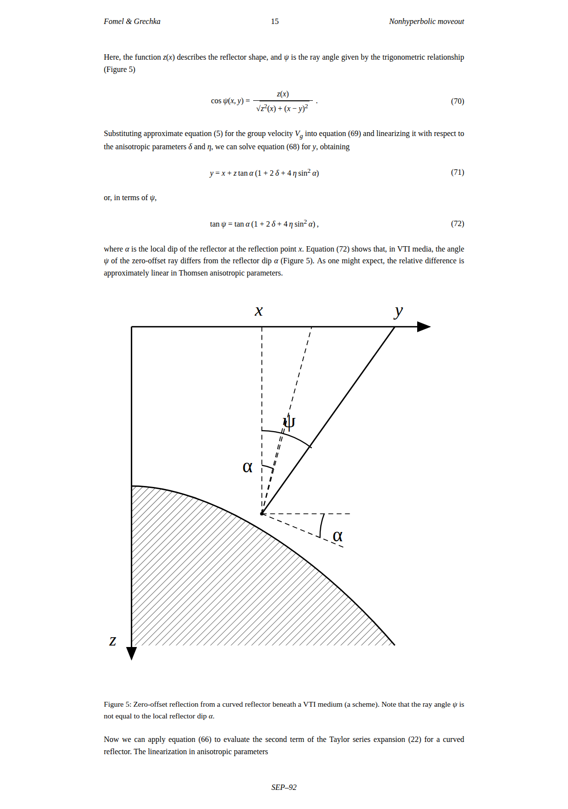Fomel & Grechka 15 Nonhyperbolic moveout
Here, the function z(x) describes the reflector shape, and ψ is the ray angle given by the trigonometric relationship (Figure 5)
cos ψ(x, y) = z(x) √z2(x) + (x − y)2 . (70)
Substituting approximate equation (5) for the group velocity Vg into equation (69) and linearizing it with respect to the anisotropic parameters δ and η, we can solve equation (68) for y, obtaining
y = x + z tan α (1 + 2 δ + 4 η sin2 α) (71)
or, in terms of ψ,
tan ψ = tan α (1 + 2 δ + 4 η sin2 α) , (72)
where α is the local dip of the reflector at the reflection point x. Equation (72) shows that, in VTI media, the angle ψ of the zero-offset ray differs from the reflector dip α (Figure 5). As one might expect, the relative difference is approximately linear in Thomsen anisotropic parameters.
x y z ψ α α
Figure 5: Zero-offset reflection from a curved reflector beneath a VTI medium (a scheme). Note that the ray angle ψ is not equal to the local reflector dip α.
Now we can apply equation (66) to evaluate the second term of the Taylor series expansion (22) for a curved reflector. The linearization in anisotropic parameters
SEP–92